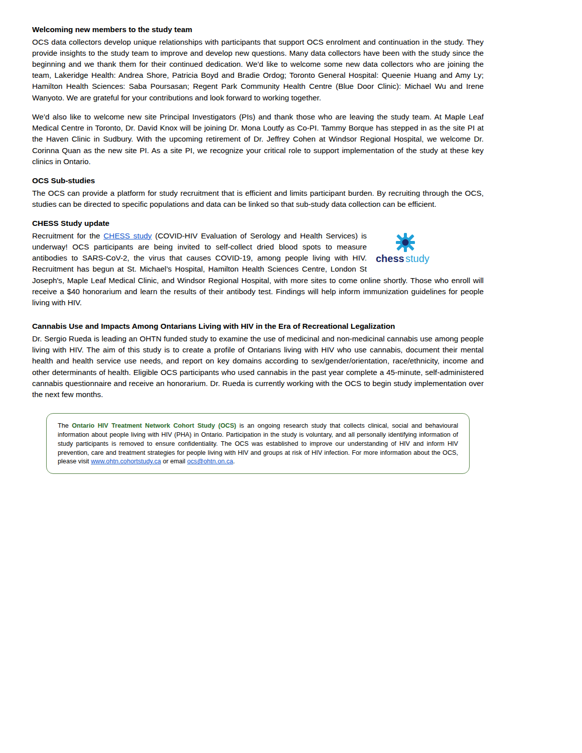Welcoming new members to the study team
OCS data collectors develop unique relationships with participants that support OCS enrolment and continuation in the study. They provide insights to the study team to improve and develop new questions. Many data collectors have been with the study since the beginning and we thank them for their continued dedication. We’d like to welcome some new data collectors who are joining the team, Lakeridge Health: Andrea Shore, Patricia Boyd and Bradie Ordog; Toronto General Hospital: Queenie Huang and Amy Ly; Hamilton Health Sciences: Saba Poursasan; Regent Park Community Health Centre (Blue Door Clinic): Michael Wu and Irene Wanyoto. We are grateful for your contributions and look forward to working together.
We’d also like to welcome new site Principal Investigators (PIs) and thank those who are leaving the study team. At Maple Leaf Medical Centre in Toronto, Dr. David Knox will be joining Dr. Mona Loutfy as Co-PI. Tammy Borque has stepped in as the site PI at the Haven Clinic in Sudbury. With the upcoming retirement of Dr. Jeffrey Cohen at Windsor Regional Hospital, we welcome Dr. Corinna Quan as the new site PI. As a site PI, we recognize your critical role to support implementation of the study at these key clinics in Ontario.
OCS Sub-studies
The OCS can provide a platform for study recruitment that is efficient and limits participant burden. By recruiting through the OCS, studies can be directed to specific populations and data can be linked so that sub-study data collection can be efficient.
CHESS Study update
chess study
Recruitment for the CHESS study (COVID-HIV Evaluation of Serology and Health Services) is underway! OCS participants are being invited to self-collect dried blood spots to measure antibodies to SARS-CoV-2, the virus that causes COVID-19, among people living with HIV. Recruitment has begun at St. Michael’s Hospital, Hamilton Health Sciences Centre, London St Joseph's, Maple Leaf Medical Clinic, and Windsor Regional Hospital, with more sites to come online shortly. Those who enroll will receive a $40 honorarium and learn the results of their antibody test. Findings will help inform immunization guidelines for people living with HIV.
Cannabis Use and Impacts Among Ontarians Living with HIV in the Era of Recreational Legalization
Dr. Sergio Rueda is leading an OHTN funded study to examine the use of medicinal and non-medicinal cannabis use among people living with HIV. The aim of this study is to create a profile of Ontarians living with HIV who use cannabis, document their mental health and health service use needs, and report on key domains according to sex/gender/orientation, race/ethnicity, income and other determinants of health. Eligible OCS participants who used cannabis in the past year complete a 45-minute, self-administered cannabis questionnaire and receive an honorarium. Dr. Rueda is currently working with the OCS to begin study implementation over the next few months.
The Ontario HIV Treatment Network Cohort Study (OCS) is an ongoing research study that collects clinical, social and behavioural information about people living with HIV (PHA) in Ontario. Participation in the study is voluntary, and all personally identifying information of study participants is removed to ensure confidentiality. The OCS was established to improve our understanding of HIV and inform HIV prevention, care and treatment strategies for people living with HIV and groups at risk of HIV infection. For more information about the OCS, please visit www.ohtn.cohortstudy.ca or email ocs@ohtn.on.ca.